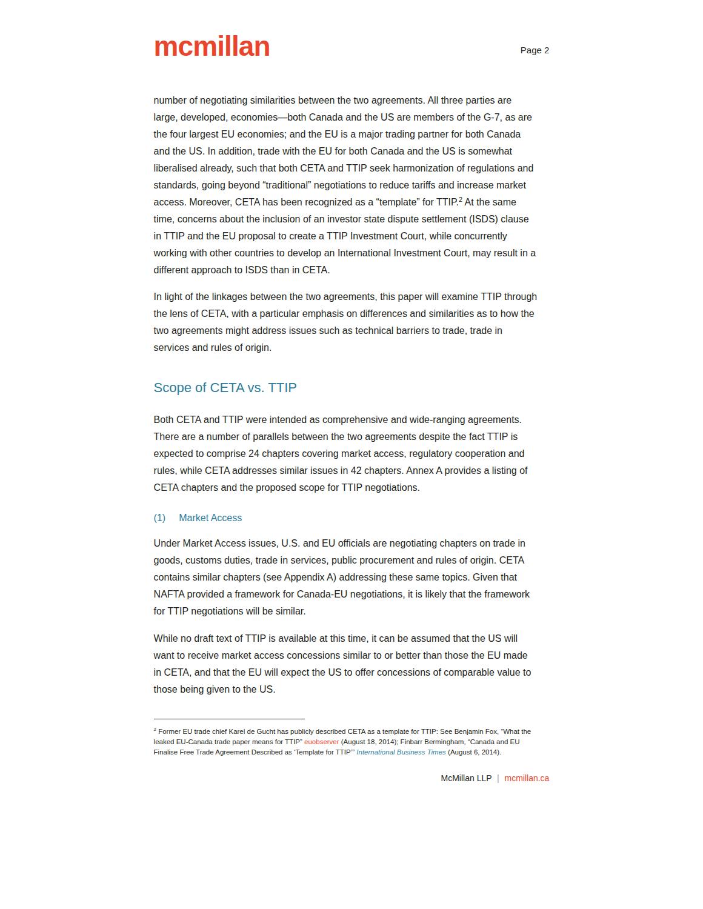mcmillan
Page 2
number of negotiating similarities between the two agreements. All three parties are large, developed, economies—both Canada and the US are members of the G-7, as are the four largest EU economies; and the EU is a major trading partner for both Canada and the US. In addition, trade with the EU for both Canada and the US is somewhat liberalised already, such that both CETA and TTIP seek harmonization of regulations and standards, going beyond “traditional” negotiations to reduce tariffs and increase market access. Moreover, CETA has been recognized as a “template” for TTIP.2 At the same time, concerns about the inclusion of an investor state dispute settlement (ISDS) clause in TTIP and the EU proposal to create a TTIP Investment Court, while concurrently working with other countries to develop an International Investment Court, may result in a different approach to ISDS than in CETA.
In light of the linkages between the two agreements, this paper will examine TTIP through the lens of CETA, with a particular emphasis on differences and similarities as to how the two agreements might address issues such as technical barriers to trade, trade in services and rules of origin.
Scope of CETA vs. TTIP
Both CETA and TTIP were intended as comprehensive and wide-ranging agreements. There are a number of parallels between the two agreements despite the fact TTIP is expected to comprise 24 chapters covering market access, regulatory cooperation and rules, while CETA addresses similar issues in 42 chapters. Annex A provides a listing of CETA chapters and the proposed scope for TTIP negotiations.
(1) Market Access
Under Market Access issues, U.S. and EU officials are negotiating chapters on trade in goods, customs duties, trade in services, public procurement and rules of origin. CETA contains similar chapters (see Appendix A) addressing these same topics. Given that NAFTA provided a framework for Canada-EU negotiations, it is likely that the framework for TTIP negotiations will be similar.
While no draft text of TTIP is available at this time, it can be assumed that the US will want to receive market access concessions similar to or better than those the EU made in CETA, and that the EU will expect the US to offer concessions of comparable value to those being given to the US.
2 Former EU trade chief Karel de Gucht has publicly described CETA as a template for TTIP: See Benjamin Fox, “What the leaked EU-Canada trade paper means for TTIP” euobserver (August 18, 2014); Finbarr Bermingham, “Canada and EU Finalise Free Trade Agreement Described as ‘Template for TTIP’” International Business Times (August 6, 2014).
McMillan LLP | mcmillan.ca